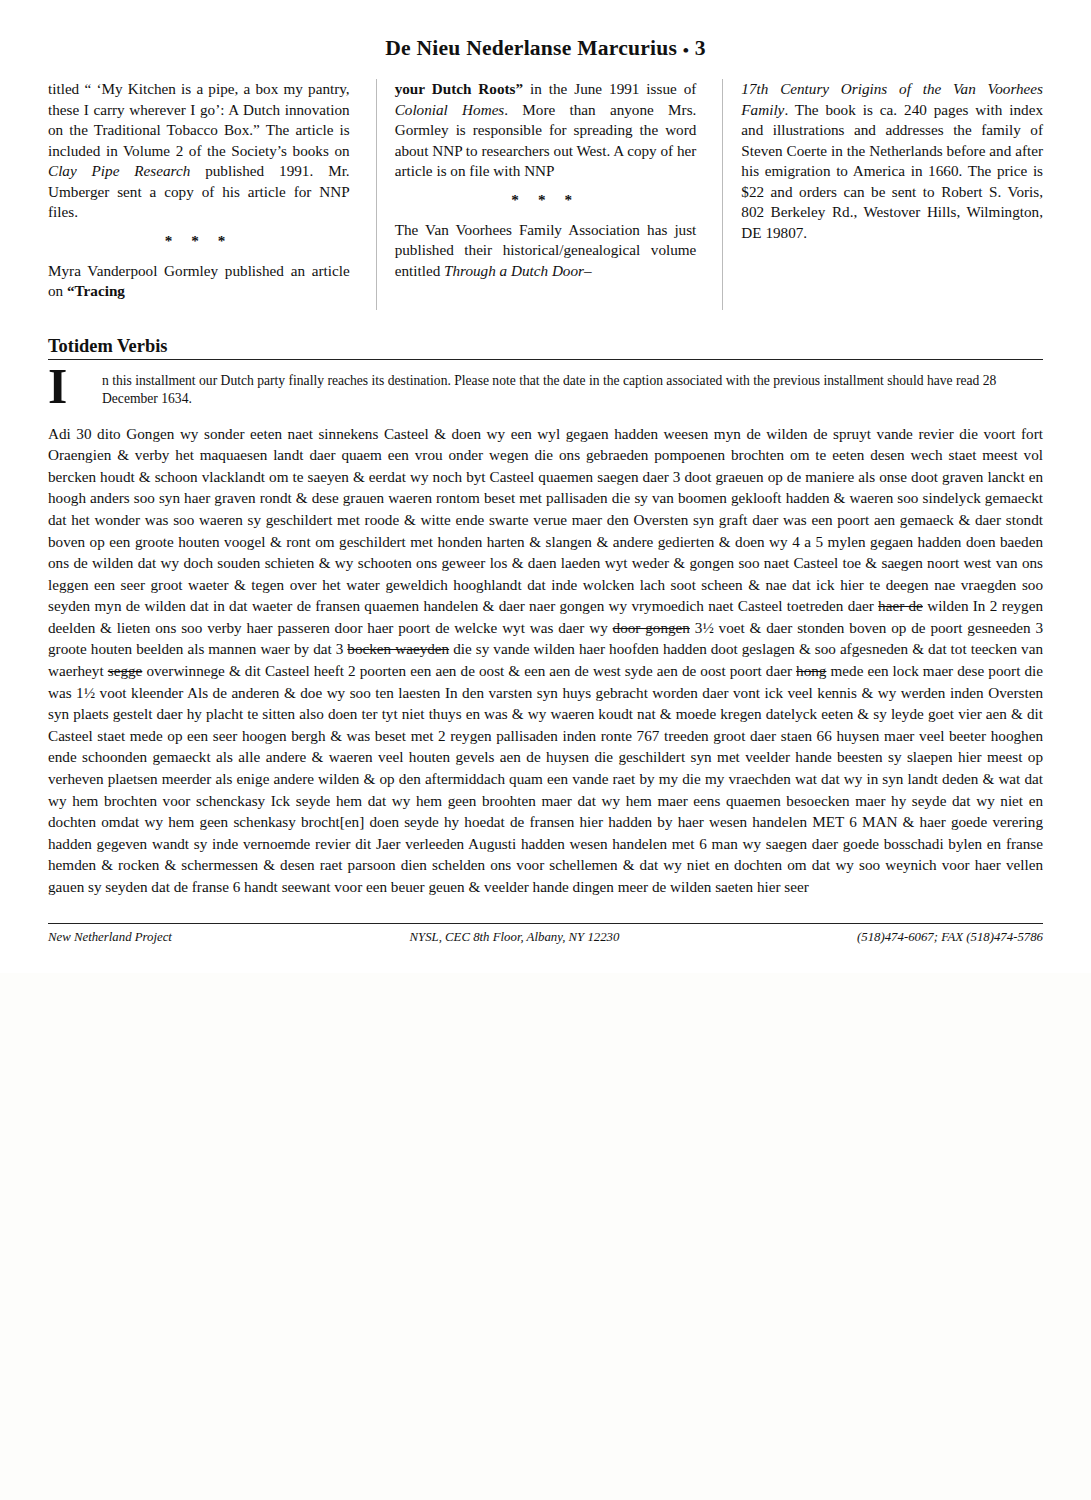De Nieu Nederlanse Marcurius • 3
titled “ ‘My Kitchen is a pipe, a box my pantry, these I carry wherever I go’: A Dutch innovation on the Traditional Tobacco Box.” The article is included in Volume 2 of the Society’s books on Clay Pipe Research published 1991. Mr. Umberger sent a copy of his article for NNP files.
* * *
Myra Vanderpool Gormley published an article on “Tracing
your Dutch Roots” in the June 1991 issue of Colonial Homes. More than anyone Mrs. Gormley is responsible for spreading the word about NNP to researchers out West. A copy of her article is on file with NNP
* * *
The Van Voorhees Family Association has just published their historical/genealogical volume entitled Through a Dutch Door–
17th Century Origins of the Van Voorhees Family. The book is ca. 240 pages with index and illustrations and addresses the family of Steven Coerte in the Netherlands before and after his emigration to America in 1660. The price is $22 and orders can be sent to Robert S. Voris, 802 Berkeley Rd., Westover Hills, Wilmington, DE 19807.
Totidem Verbis
In this installment our Dutch party finally reaches its destination. Please note that the date in the caption associated with the previous installment should have read 28 December 1634.
Adi 30 dito Gongen wy sonder eeten naet sinnekens Casteel & doen wy een wyl gegaen hadden weesen myn de wilden de spruyt vande revier die voort fort Oraengien & verby het maquaesen landt daer quaem een vrou onder wegen die ons gebraeden pompoenen brochten om te eeten desen wech staet meest vol bercken houdt & schoon vlacklandt om te saeyen & eerdat wy noch byt Casteel quaemen saegen daer 3 doot graeuen op de maniere als onse doot graven lanckt en hoogh anders soo syn haer graven rondt & dese grauen waeren rontom beset met pallisaden die sy van boomen geklooft hadden & waeren soo sindelyck gemaeckt dat het wonder was soo waeren sy geschildert met roode & witte ende swarte verue maer den Oversten syn graft daer was een poort aen gemaeck & daer stondt boven op een groote houten voogel & ront om geschildert met honden harten & slangen & andere gedierten & doen wy 4 a 5 mylen gegaen hadden doen baeden ons de wilden dat wy doch souden schieten & wy schooten ons geweer los & daen laeden wyt weder & gongen soo naet Casteel toe & saegen noort west van ons leggen een seer groot waeter & tegen over het water geweldich hooghlandt dat inde wolcken lach soot scheen & nae dat ick hier te deegen nae vraegden soo seyden myn de wilden dat in dat waeter de fransen quaemen handelen & daer naer gongen wy vrymoedich naet Casteel toetreden daer haer de wilden In 2 reygen deelden & lieten ons soo verby haer passeren door haer poort de welcke wyt was daer wy door gongen 3½ voet & daer stonden boven op de poort gesneeden 3 groote houten beelden als mannen waer by dat 3 bocken waeyden die sy vande wilden haer hoofden hadden doot geslagen & soo afgesneden & dat tot teecken van waerheyt segge overwinnege & dit Casteel heeft 2 poorten een aen de oost & een aen de west syde aen de oost poort daer hong mede een lock maer dese poort die was 1½ voot kleender Als de anderen & doe wy soo ten laesten In den varsten syn huys gebracht worden daer vont ick veel kennis & wy werden inden Oversten syn plaets gestelt daer hy placht te sitten also doen ter tyt niet thuys en was & wy waeren koudt nat & moede kregen datelyck eeten & sy leyde goet vier aen & dit Casteel staet mede op een seer hoogen bergh & was beset met 2 reygen pallisaden inden ronte 767 treeden groot daer staen 66 huysen maer veel beeter hooghen ende schoonden gemaeckt als alle andere & waeren veel houten gevels aen de huysen die geschildert syn met veelder hande beesten sy slaepen hier meest op verheven plaetsen meerder als enige andere wilden & op den aftermiddach quam een vande raet by my die my vraechden wat dat wy in syn landt deden & wat dat wy hem brochten voor schenckasy Ick seyde hem dat wy hem geen broohten maer dat wy hem maer eens quaemen besoecken maer hy seyde dat wy niet en dochten omdat wy hem geen schenkasy brocht[en] doen seyde hy hoedat de fransen hier hadden by haer wesen handelen MET 6 MAN & haer goede verering hadden gegeven wandt sy inde vernoemde revier dit Jaer verleeden Augusti hadden wesen handelen met 6 man wy saegen daer goede bosschadi bylen en franse hemden & rocken & schermessen & desen raet parsoon dien schelden ons voor schellemen & dat wy niet en dochten om dat wy soo weynich voor haer vellen gauen sy seyden dat de franse 6 handt seewant voor een beuer geuen & veelder hande dingen meer de wilden saeten hier seer
New Netherland Project NYSL, CEC 8th Floor, Albany, NY 12230 (518)474-6067; FAX (518)474-5786